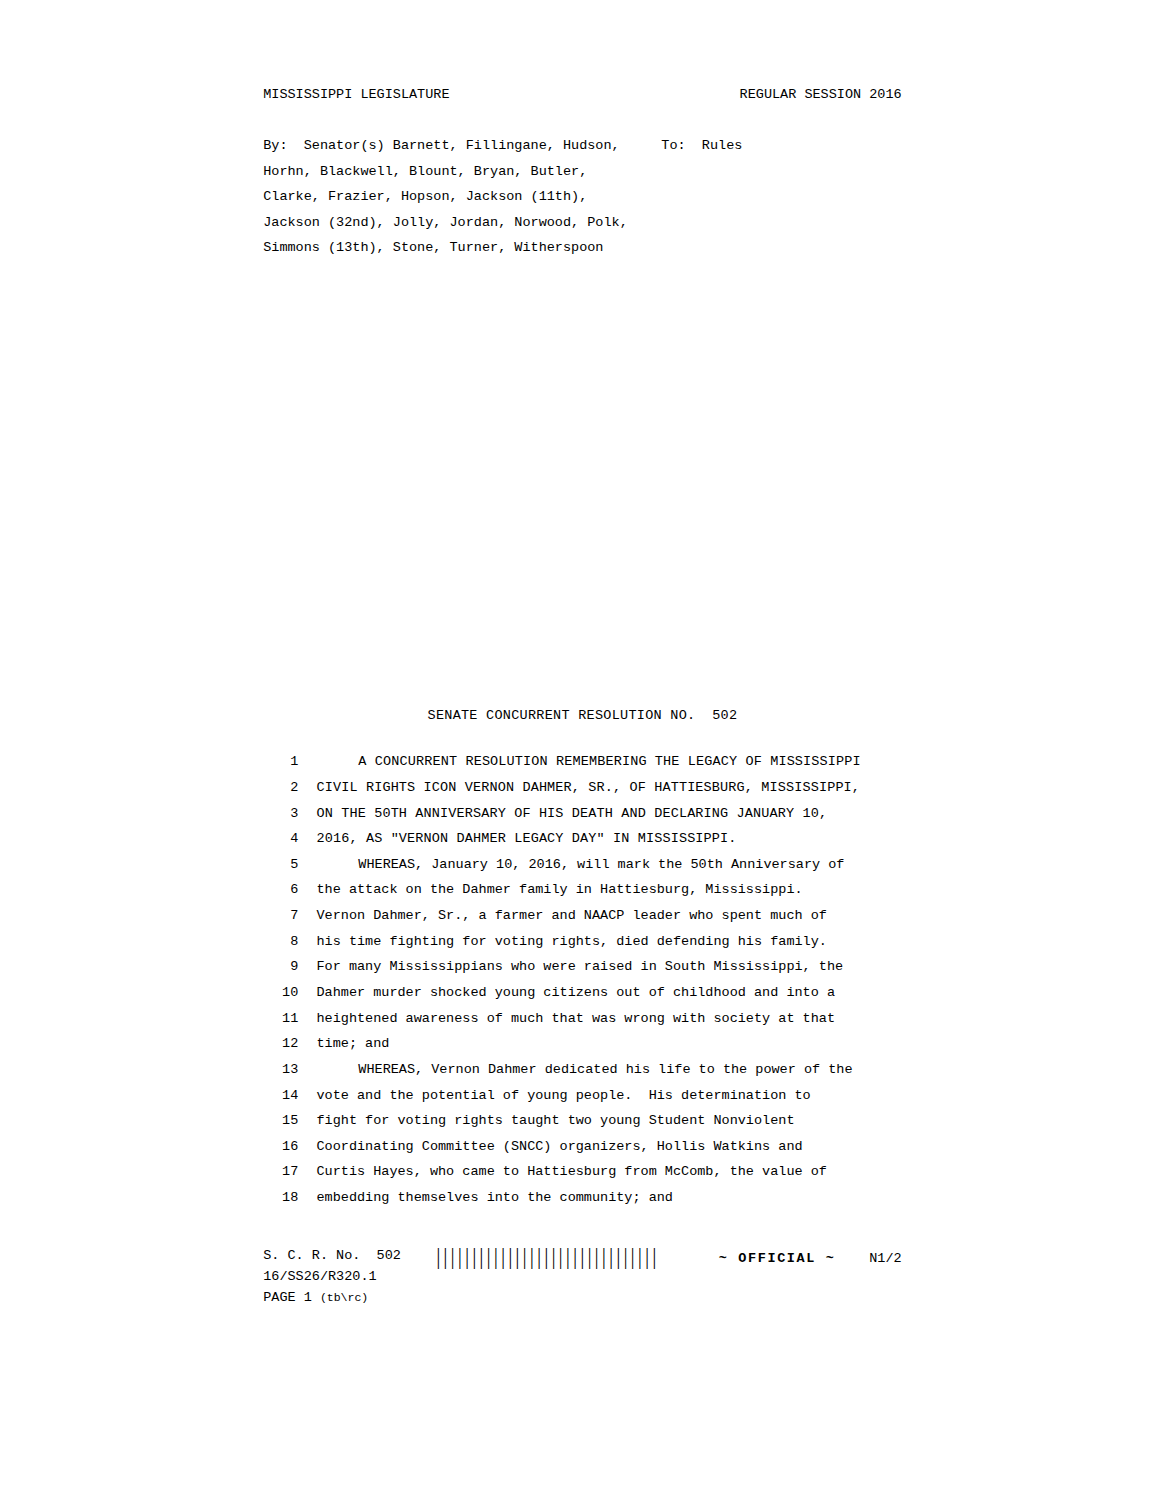MISSISSIPPI LEGISLATURE
REGULAR SESSION 2016
By: Senator(s) Barnett, Fillingane, Hudson,
Horhn, Blackwell, Blount, Bryan, Butler,
Clarke, Frazier, Hopson, Jackson (11th),
Jackson (32nd), Jolly, Jordan, Norwood, Polk,
Simmons (13th), Stone, Turner, Witherspoon
To: Rules
SENATE CONCURRENT RESOLUTION NO. 502
1 A CONCURRENT RESOLUTION REMEMBERING THE LEGACY OF MISSISSIPPI
2 CIVIL RIGHTS ICON VERNON DAHMER, SR., OF HATTIESBURG, MISSISSIPPI,
3 ON THE 50TH ANNIVERSARY OF HIS DEATH AND DECLARING JANUARY 10,
42016, AS "VERNON DAHMER LEGACY DAY" IN MISSISSIPPI.
5 WHEREAS, January 10, 2016, will mark the 50th Anniversary of
6 the attack on the Dahmer family in Hattiesburg, Mississippi.
7 Vernon Dahmer, Sr., a farmer and NAACP leader who spent much of
8 his time fighting for voting rights, died defending his family.
9 For many Mississippians who were raised in South Mississippi, the
10 Dahmer murder shocked young citizens out of childhood and into a
11 heightened awareness of much that was wrong with society at that
12 time; and
13 WHEREAS, Vernon Dahmer dedicated his life to the power of the
14 vote and the potential of young people. His determination to
15 fight for voting rights taught two young Student Nonviolent
16 Coordinating Committee (SNCC) organizers, Hollis Watkins and
17 Curtis Hayes, who came to Hattiesburg from McComb, the value of
18 embedding themselves into the community; and
S. C. R. No. 502
16/SS26/R320.1
PAGE 1 (tb\rc)
||||||||||||||||||||||||||||||| ~ OFFICIAL ~
N1/2